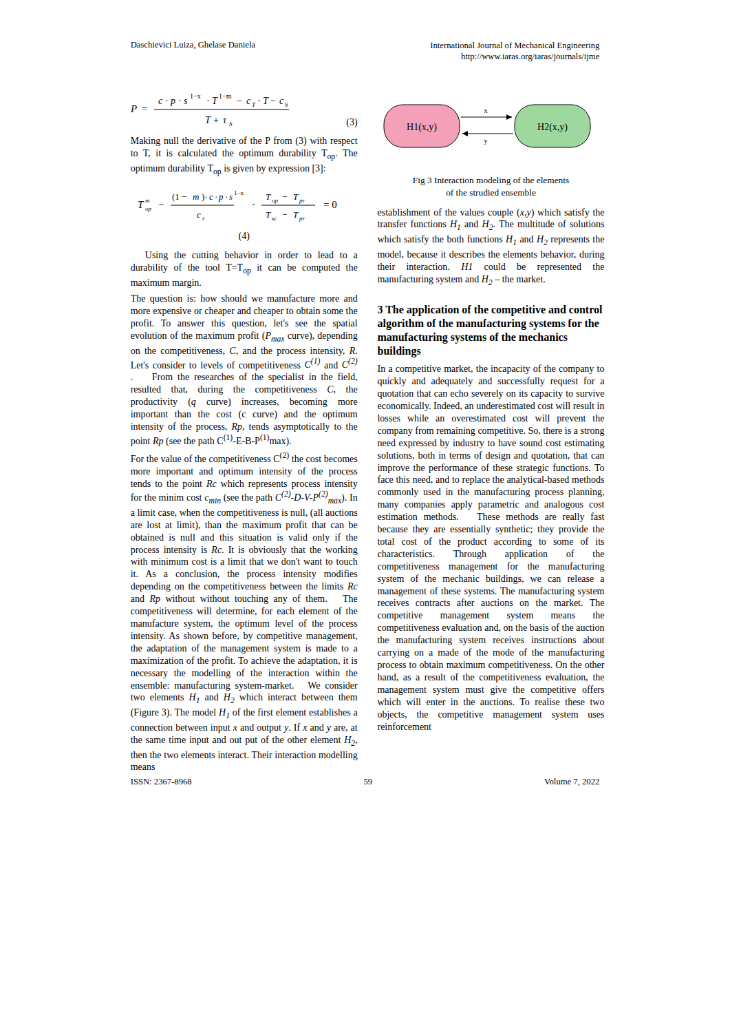Daschievici Luiza, Ghelase Daniela
International Journal of Mechanical Engineering
http://www.iaras.org/iaras/journals/ijme
P = c · p · s 1−x · T 1−m − c T · T − c S T + τ S
(3)
Making null the derivative of the P from (3) with respect to T, it is calculated the optimum durability Top. The optimum durability Top is given by expression [3]:
T op m − (1 − m )· c · p · s 1−x c r · T op − T pr T sc − T pr = 0
(4)
Using the cutting behavior in order to lead to a durability of the tool T=Top it can be computed the maximum margin.
The question is: how should we manufacture more and more expensive or cheaper and cheaper to obtain some the profit. To answer this question, let's see the spatial evolution of the maximum profit (Pmax curve), depending on the competitiveness, C, and the process intensity, R. Let's consider to levels of competitiveness C(1) and C(2) . From the researches of the specialist in the field, resulted that, during the competitiveness C, the productivity (q curve) increases, becoming more important than the cost (c curve) and the optimum intensity of the process, Rp, tends asymptotically to the point Rp (see the path C(1)-E-B-P(1)max).
For the value of the competitiveness C(2) the cost becomes more important and optimum intensity of the process tends to the point Rc which represents process intensity for the minim cost cmin (see the path C(2)-D-V-P(2)max). In a limit case, when the competitiveness is null, (all auctions are lost at limit), than the maximum profit that can be obtained is null and this situation is valid only if the process intensity is Rc. It is obviously that the working with minimum cost is a limit that we don't want to touch it. As a conclusion, the process intensity modifies depending on the competitiveness between the limits Rc and Rp without without touching any of them. The competitiveness will determine, for each element of the manufacture system, the optimum level of the process intensity. As shown before, by competitive management, the adaptation of the management system is made to a maximization of the profit. To achieve the adaptation, it is necessary the modelling of the interaction within the ensemble: manufacturing system-market. We consider two elements H1 and H2 which interact between them (Figure 3). The model H1 of the first element establishes a connection between input x and output y. If x and y are, at the same time input and out put of the other element H2, then the two elements interact. Their interaction modelling means
H1(x,y) H2(x,y) x y
Fig 3 Interaction modeling of the elements
of the strudied ensemble
establishment of the values couple (x,y) which satisfy the transfer functions H1 and H2. The multitude of solutions which satisfy the both functions H1 and H2 represents the model, because it describes the elements behavior, during their interaction. H1 could be represented the manufacturing system and H2 – the market.
3 The application of the competitive and control algorithm of the manufacturing systems for the manufacturing systems of the mechanics buildings
In a competitive market, the incapacity of the company to quickly and adequately and successfully request for a quotation that can echo severely on its capacity to survive economically. Indeed, an underestimated cost will result in losses while an overestimated cost will prevent the company from remaining competitive. So, there is a strong need expressed by industry to have sound cost estimating solutions, both in terms of design and quotation, that can improve the performance of these strategic functions. To face this need, and to replace the analytical-based methods commonly used in the manufacturing process planning, many companies apply parametric and analogous cost estimation methods. These methods are really fast because they are essentially synthetic; they provide the total cost of the product according to some of its characteristics. Through application of the competitiveness management for the manufacturing system of the mechanic buildings, we can release a management of these systems. The manufacturing system receives contracts after auctions on the market. The competitive management system means the competitiveness evaluation and, on the basis of the auction the manufacturing system receives instructions about carrying on a made of the mode of the manufacturing process to obtain maximum competitiveness. On the other hand, as a result of the competitiveness evaluation, the management system must give the competitive offers which will enter in the auctions. To realise these two objects, the competitive management system uses reinforcement
ISSN: 2367-8968
59
Volume 7, 2022